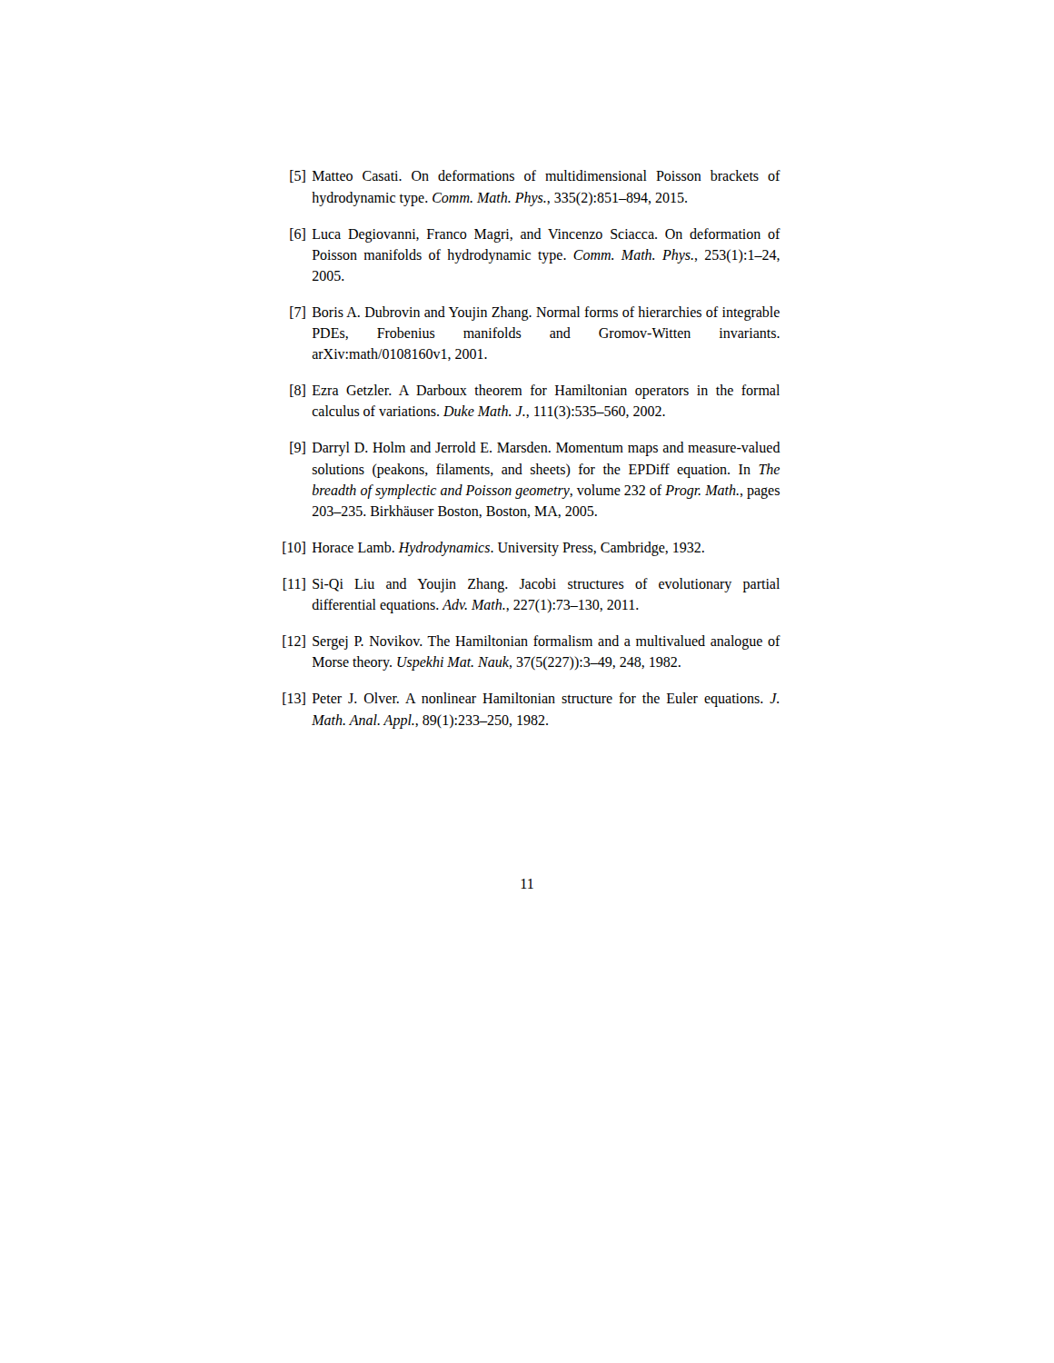[5] Matteo Casati. On deformations of multidimensional Poisson brackets of hydrodynamic type. Comm. Math. Phys., 335(2):851–894, 2015.
[6] Luca Degiovanni, Franco Magri, and Vincenzo Sciacca. On deformation of Poisson manifolds of hydrodynamic type. Comm. Math. Phys., 253(1):1–24, 2005.
[7] Boris A. Dubrovin and Youjin Zhang. Normal forms of hierarchies of integrable PDEs, Frobenius manifolds and Gromov-Witten invariants. arXiv:math/0108160v1, 2001.
[8] Ezra Getzler. A Darboux theorem for Hamiltonian operators in the formal calculus of variations. Duke Math. J., 111(3):535–560, 2002.
[9] Darryl D. Holm and Jerrold E. Marsden. Momentum maps and measure-valued solutions (peakons, filaments, and sheets) for the EPDiff equation. In The breadth of symplectic and Poisson geometry, volume 232 of Progr. Math., pages 203–235. Birkhäuser Boston, Boston, MA, 2005.
[10] Horace Lamb. Hydrodynamics. University Press, Cambridge, 1932.
[11] Si-Qi Liu and Youjin Zhang. Jacobi structures of evolutionary partial differential equations. Adv. Math., 227(1):73–130, 2011.
[12] Sergej P. Novikov. The Hamiltonian formalism and a multivalued analogue of Morse theory. Uspekhi Mat. Nauk, 37(5(227)):3–49, 248, 1982.
[13] Peter J. Olver. A nonlinear Hamiltonian structure for the Euler equations. J. Math. Anal. Appl., 89(1):233–250, 1982.
11